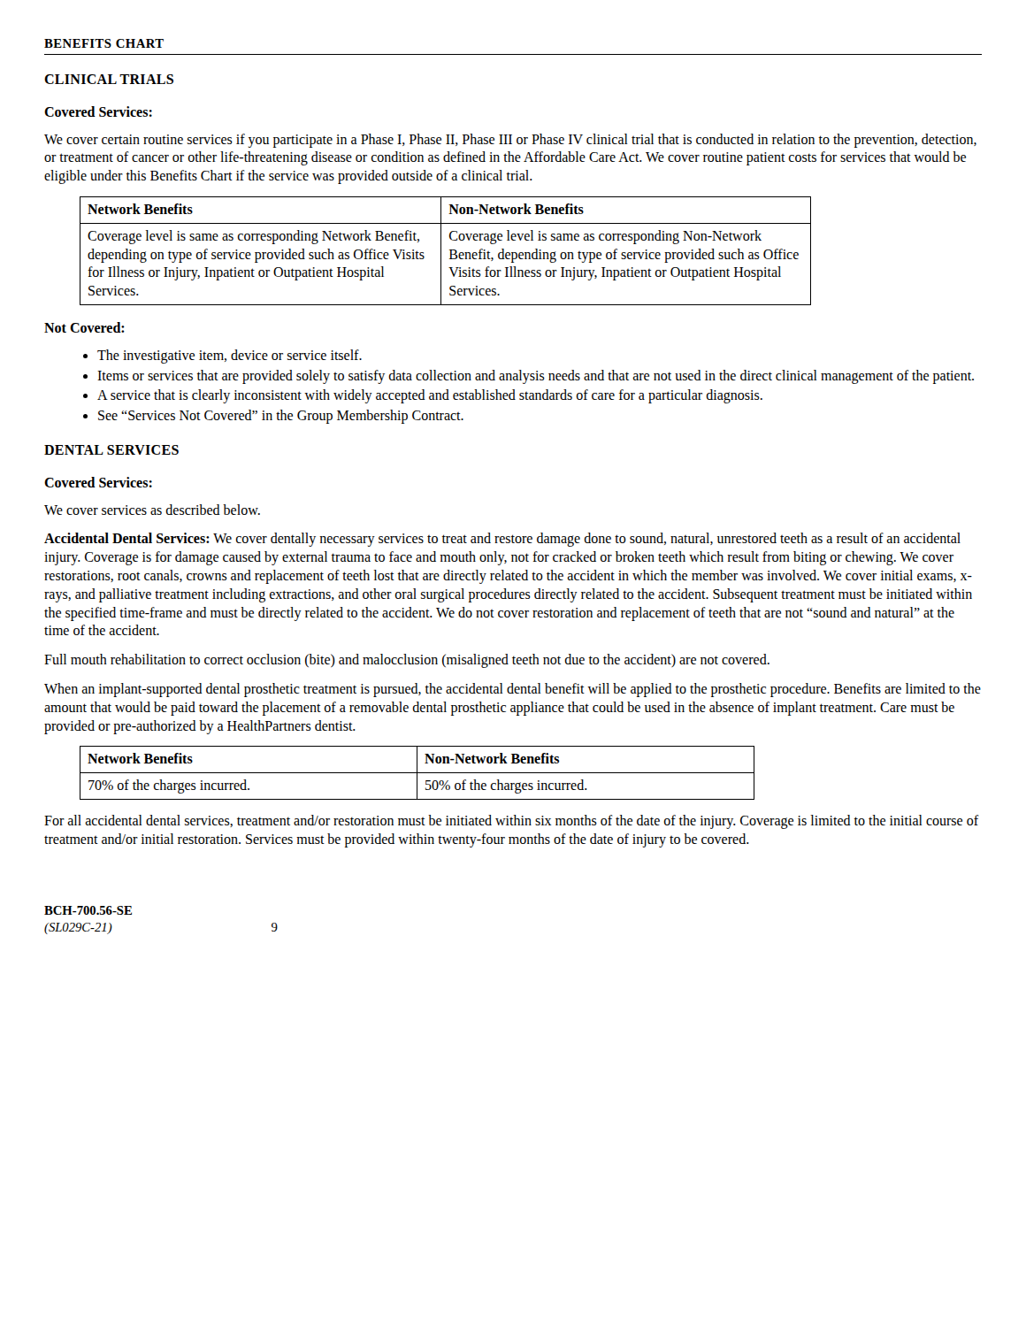BENEFITS CHART
CLINICAL TRIALS
Covered Services:
We cover certain routine services if you participate in a Phase I, Phase II, Phase III or Phase IV clinical trial that is conducted in relation to the prevention, detection, or treatment of cancer or other life-threatening disease or condition as defined in the Affordable Care Act. We cover routine patient costs for services that would be eligible under this Benefits Chart if the service was provided outside of a clinical trial.
| Network Benefits | Non-Network Benefits |
| --- | --- |
| Coverage level is same as corresponding Network Benefit, depending on type of service provided such as Office Visits for Illness or Injury, Inpatient or Outpatient Hospital Services. | Coverage level is same as corresponding Non-Network Benefit, depending on type of service provided such as Office Visits for Illness or Injury, Inpatient or Outpatient Hospital Services. |
Not Covered:
The investigative item, device or service itself.
Items or services that are provided solely to satisfy data collection and analysis needs and that are not used in the direct clinical management of the patient.
A service that is clearly inconsistent with widely accepted and established standards of care for a particular diagnosis.
See “Services Not Covered” in the Group Membership Contract.
DENTAL SERVICES
Covered Services:
We cover services as described below.
Accidental Dental Services: We cover dentally necessary services to treat and restore damage done to sound, natural, unrestored teeth as a result of an accidental injury. Coverage is for damage caused by external trauma to face and mouth only, not for cracked or broken teeth which result from biting or chewing. We cover restorations, root canals, crowns and replacement of teeth lost that are directly related to the accident in which the member was involved. We cover initial exams, x-rays, and palliative treatment including extractions, and other oral surgical procedures directly related to the accident. Subsequent treatment must be initiated within the specified time-frame and must be directly related to the accident. We do not cover restoration and replacement of teeth that are not “sound and natural” at the time of the accident.
Full mouth rehabilitation to correct occlusion (bite) and malocclusion (misaligned teeth not due to the accident) are not covered.
When an implant-supported dental prosthetic treatment is pursued, the accidental dental benefit will be applied to the prosthetic procedure. Benefits are limited to the amount that would be paid toward the placement of a removable dental prosthetic appliance that could be used in the absence of implant treatment. Care must be provided or pre-authorized by a HealthPartners dentist.
| Network Benefits | Non-Network Benefits |
| --- | --- |
| 70% of the charges incurred. | 50% of the charges incurred. |
For all accidental dental services, treatment and/or restoration must be initiated within six months of the date of the injury. Coverage is limited to the initial course of treatment and/or initial restoration. Services must be provided within twenty-four months of the date of injury to be covered.
BCH-700.56-SE
(SL029C-21) 9